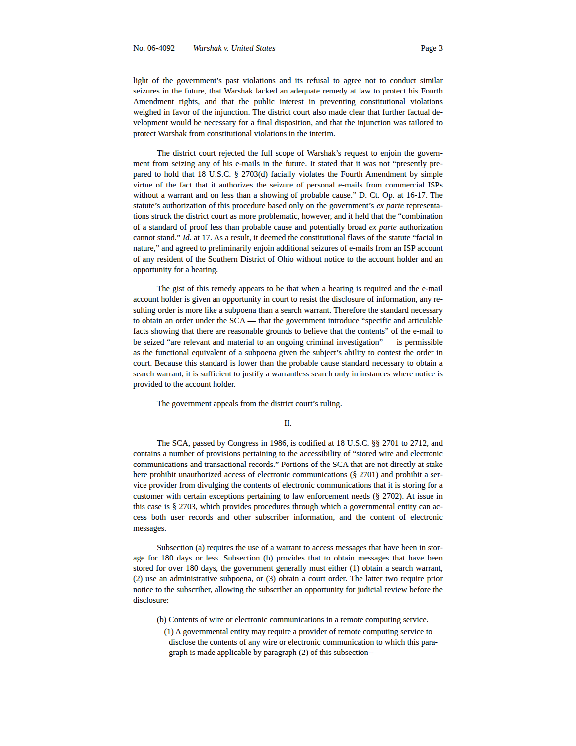No. 06-4092 Warshak v. United States Page 3
light of the government’s past violations and its refusal to agree not to conduct similar seizures in the future, that Warshak lacked an adequate remedy at law to protect his Fourth Amendment rights, and that the public interest in preventing constitutional violations weighed in favor of the injunction. The district court also made clear that further factual development would be necessary for a final disposition, and that the injunction was tailored to protect Warshak from constitutional violations in the interim.
The district court rejected the full scope of Warshak’s request to enjoin the government from seizing any of his e-mails in the future. It stated that it was not “presently prepared to hold that 18 U.S.C. § 2703(d) facially violates the Fourth Amendment by simple virtue of the fact that it authorizes the seizure of personal e-mails from commercial ISPs without a warrant and on less than a showing of probable cause.” D. Ct. Op. at 16-17. The statute’s authorization of this procedure based only on the government’s ex parte representations struck the district court as more problematic, however, and it held that the “combination of a standard of proof less than probable cause and potentially broad ex parte authorization cannot stand.” Id. at 17. As a result, it deemed the constitutional flaws of the statute “facial in nature,” and agreed to preliminarily enjoin additional seizures of e-mails from an ISP account of any resident of the Southern District of Ohio without notice to the account holder and an opportunity for a hearing.
The gist of this remedy appears to be that when a hearing is required and the e-mail account holder is given an opportunity in court to resist the disclosure of information, any resulting order is more like a subpoena than a search warrant. Therefore the standard necessary to obtain an order under the SCA — that the government introduce “specific and articulable facts showing that there are reasonable grounds to believe that the contents” of the e-mail to be seized “are relevant and material to an ongoing criminal investigation” — is permissible as the functional equivalent of a subpoena given the subject’s ability to contest the order in court. Because this standard is lower than the probable cause standard necessary to obtain a search warrant, it is sufficient to justify a warrantless search only in instances where notice is provided to the account holder.
The government appeals from the district court’s ruling.
II.
The SCA, passed by Congress in 1986, is codified at 18 U.S.C. §§ 2701 to 2712, and contains a number of provisions pertaining to the accessibility of “stored wire and electronic communications and transactional records.” Portions of the SCA that are not directly at stake here prohibit unauthorized access of electronic communications (§ 2701) and prohibit a service provider from divulging the contents of electronic communications that it is storing for a customer with certain exceptions pertaining to law enforcement needs (§ 2702). At issue in this case is § 2703, which provides procedures through which a governmental entity can access both user records and other subscriber information, and the content of electronic messages.
Subsection (a) requires the use of a warrant to access messages that have been in storage for 180 days or less. Subsection (b) provides that to obtain messages that have been stored for over 180 days, the government generally must either (1) obtain a search warrant, (2) use an administrative subpoena, or (3) obtain a court order. The latter two require prior notice to the subscriber, allowing the subscriber an opportunity for judicial review before the disclosure:
(b) Contents of wire or electronic communications in a remote computing service.
(1) A governmental entity may require a provider of remote computing service to disclose the contents of any wire or electronic communication to which this paragraph is made applicable by paragraph (2) of this subsection--